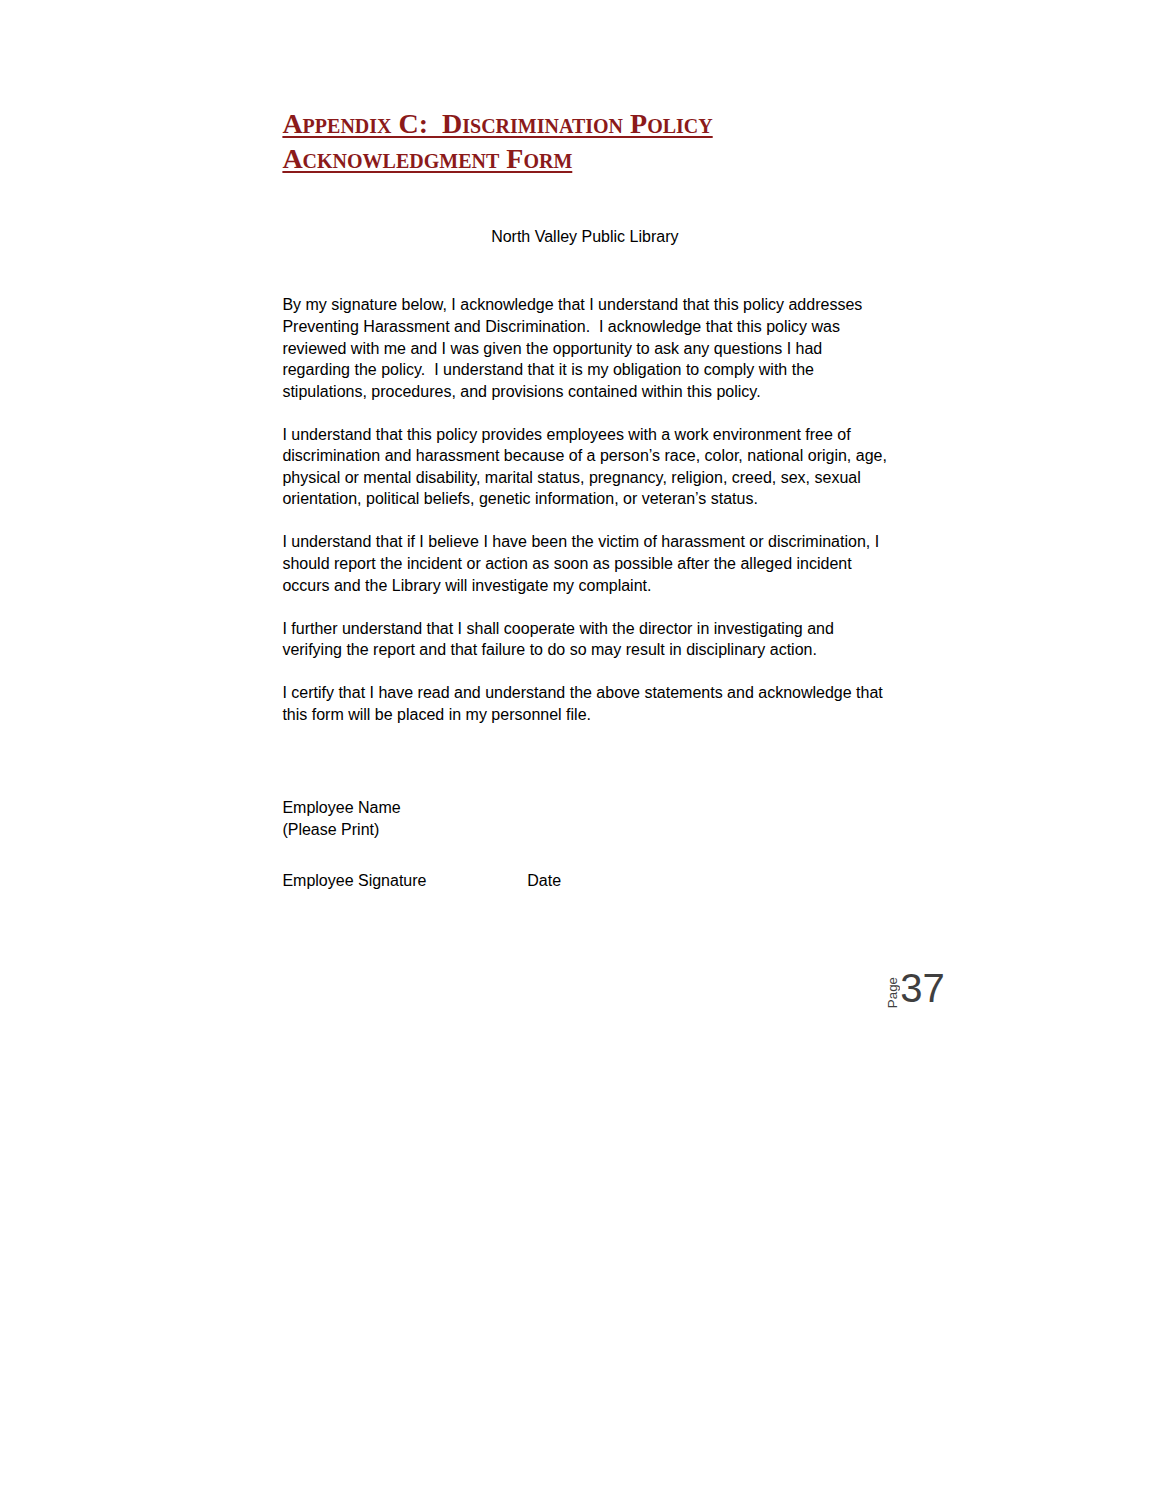Appendix C: Discrimination Policy
Acknowledgment Form
North Valley Public Library
By my signature below, I acknowledge that I understand that this policy addresses Preventing Harassment and Discrimination. I acknowledge that this policy was reviewed with me and I was given the opportunity to ask any questions I had regarding the policy. I understand that it is my obligation to comply with the stipulations, procedures, and provisions contained within this policy.
I understand that this policy provides employees with a work environment free of discrimination and harassment because of a person’s race, color, national origin, age, physical or mental disability, marital status, pregnancy, religion, creed, sex, sexual orientation, political beliefs, genetic information, or veteran’s status.
I understand that if I believe I have been the victim of harassment or discrimination, I should report the incident or action as soon as possible after the alleged incident occurs and the Library will investigate my complaint.
I further understand that I shall cooperate with the director in investigating and verifying the report and that failure to do so may result in disciplinary action.
I certify that I have read and understand the above statements and acknowledge that this form will be placed in my personnel file.
Employee Name
(Please Print)
Employee SignatureDate
Page 37